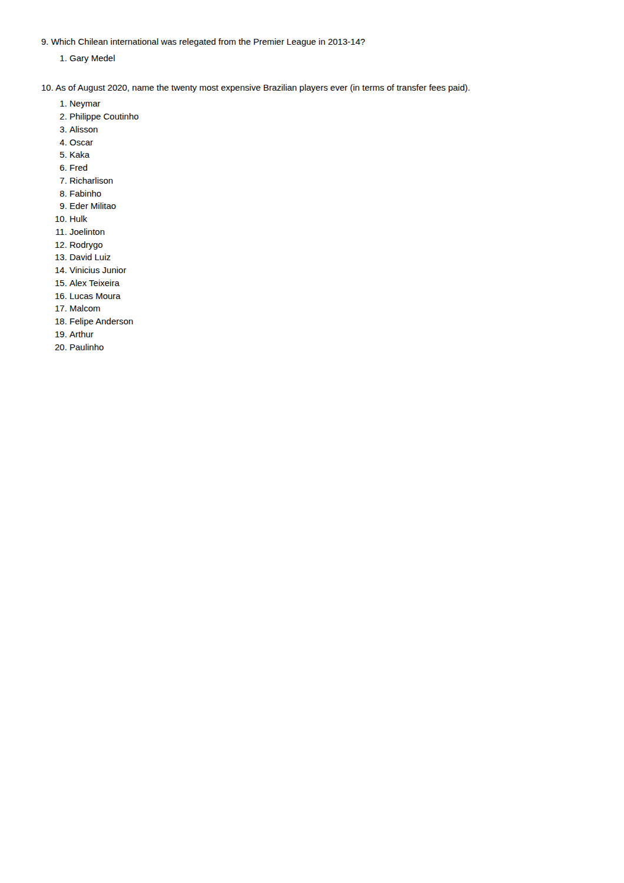9. Which Chilean international was relegated from the Premier League in 2013-14?
Gary Medel
10. As of August 2020, name the twenty most expensive Brazilian players ever (in terms of transfer fees paid).
Neymar
Philippe Coutinho
Alisson
Oscar
Kaka
Fred
Richarlison
Fabinho
Eder Militao
Hulk
Joelinton
Rodrygo
David Luiz
Vinicius Junior
Alex Teixeira
Lucas Moura
Malcom
Felipe Anderson
Arthur
Paulinho